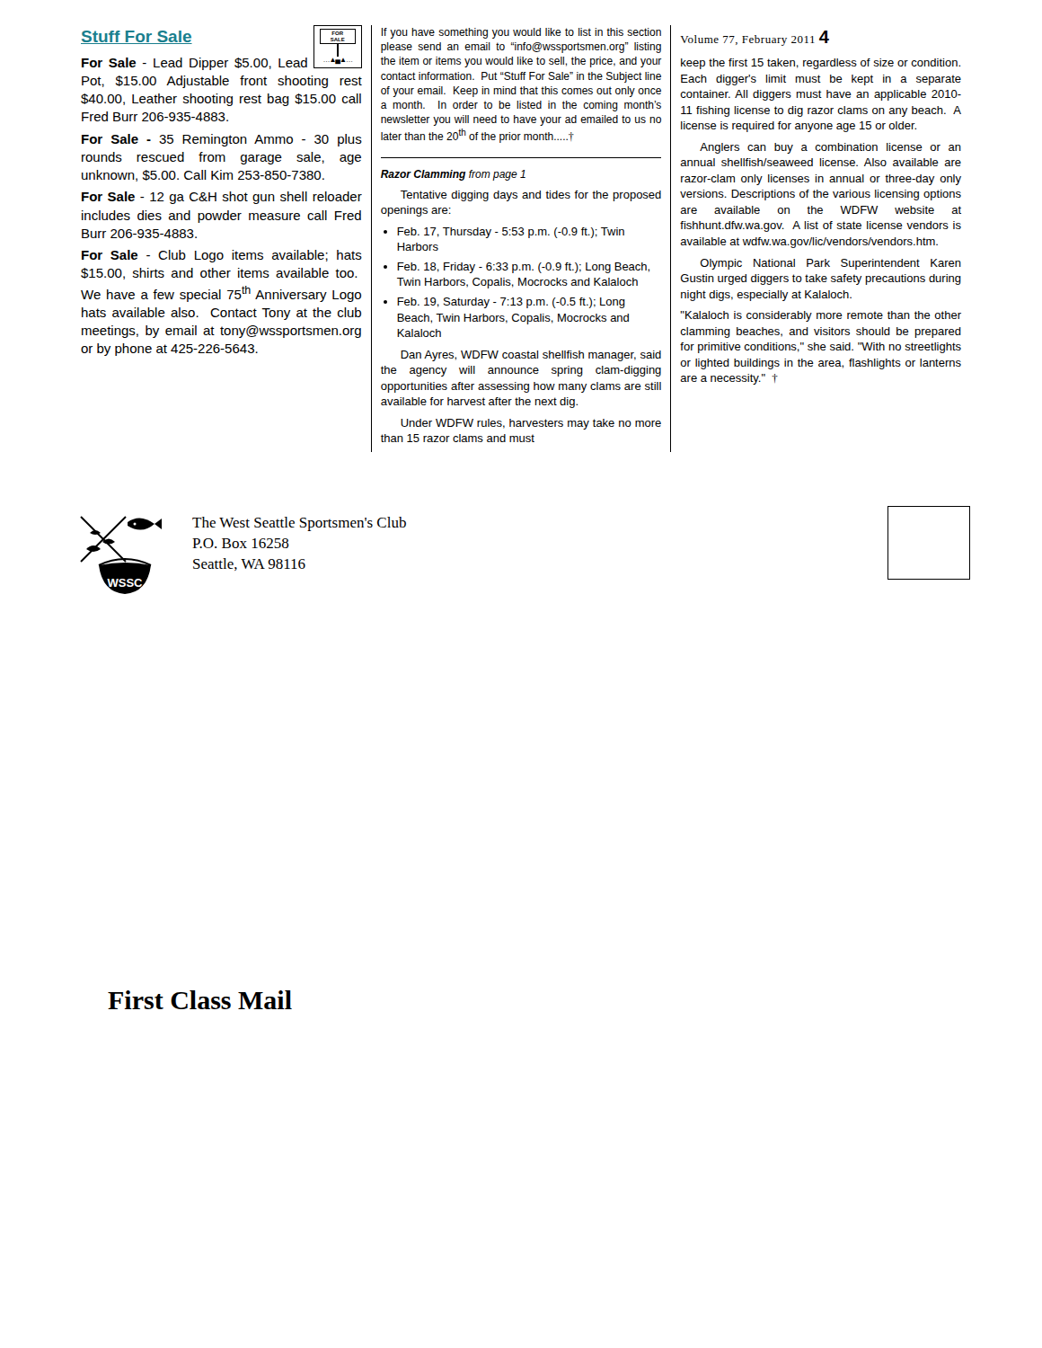FOR
SALE
…▲▄▲…
Stuff For Sale
For Sale - Lead Dipper $5.00, Lead Pot, $15.00 Adjustable front shooting rest $40.00, Leather shooting rest bag $15.00 call Fred Burr 206-935-4883.
For Sale - 35 Remington Ammo - 30 plus rounds rescued from garage sale, age unknown, $5.00. Call Kim 253-850-7380.
For Sale - 12 ga C&H shot gun shell reloader includes dies and powder measure call Fred Burr 206-935-4883.
For Sale - Club Logo items available; hats $15.00, shirts and other items available too. We have a few special 75th Anniversary Logo hats available also. Contact Tony at the club meetings, by email at tony@wssportsmen.org or by phone at 425-226-5643.
If you have something you would like to list in this section please send an email to “info@wssportsmen.org” listing the item or items you would like to sell, the price, and your contact information. Put “Stuff For Sale” in the Subject line of your email. Keep in mind that this comes out only once a month. In order to be listed in the coming month’s newsletter you will need to have your ad emailed to us no later than the 20th of the prior month.....†
Razor Clamming from page 1
Tentative digging days and tides for the proposed openings are:
Feb. 17, Thursday - 5:53 p.m. (-0.9 ft.); Twin Harbors
Feb. 18, Friday - 6:33 p.m. (-0.9 ft.); Long Beach, Twin Harbors, Copalis, Mocrocks and Kalaloch
Feb. 19, Saturday - 7:13 p.m. (-0.5 ft.); Long Beach, Twin Harbors, Copalis, Mocrocks and Kalaloch
Dan Ayres, WDFW coastal shellfish manager, said the agency will announce spring clam-digging opportunities after assessing how many clams are still available for harvest after the next dig.
Under WDFW rules, harvesters may take no more than 15 razor clams and must
Volume 77, February 2011 4
keep the first 15 taken, regardless of size or condition. Each digger's limit must be kept in a separate container. All diggers must have an applicable 2010-11 fishing license to dig razor clams on any beach. A license is required for anyone age 15 or older.
Anglers can buy a combination license or an annual shellfish/seaweed license. Also available are razor-clam only licenses in annual or three-day only versions. Descriptions of the various licensing options are available on the WDFW website at fishhunt.dfw.wa.gov. A list of state license vendors is available at wdfw.wa.gov/lic/vendors/vendors.htm.
Olympic National Park Superintendent Karen Gustin urged diggers to take safety precautions during night digs, especially at Kalaloch.
"Kalaloch is considerably more remote than the other clamming beaches, and visitors should be prepared for primitive conditions," she said. "With no streetlights or lighted buildings in the area, flashlights or lanterns are a necessity." †
WSSC
The West Seattle Sportsmen's Club
P.O. Box 16258
Seattle, WA 98116
First Class Mail